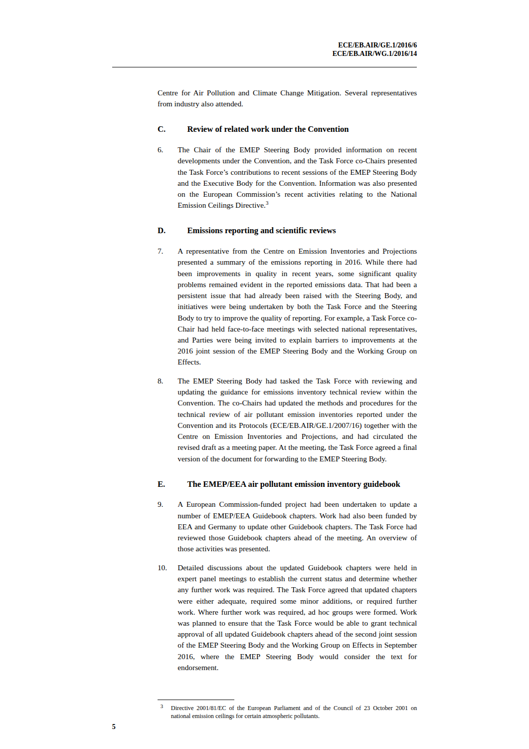ECE/EB.AIR/GE.1/2016/6
ECE/EB.AIR/WG.1/2016/14
Centre for Air Pollution and Climate Change Mitigation. Several representatives from industry also attended.
C. Review of related work under the Convention
6. The Chair of the EMEP Steering Body provided information on recent developments under the Convention, and the Task Force co-Chairs presented the Task Force’s contributions to recent sessions of the EMEP Steering Body and the Executive Body for the Convention. Information was also presented on the European Commission’s recent activities relating to the National Emission Ceilings Directive.3
D. Emissions reporting and scientific reviews
7. A representative from the Centre on Emission Inventories and Projections presented a summary of the emissions reporting in 2016. While there had been improvements in quality in recent years, some significant quality problems remained evident in the reported emissions data. That had been a persistent issue that had already been raised with the Steering Body, and initiatives were being undertaken by both the Task Force and the Steering Body to try to improve the quality of reporting. For example, a Task Force co-Chair had held face-to-face meetings with selected national representatives, and Parties were being invited to explain barriers to improvements at the 2016 joint session of the EMEP Steering Body and the Working Group on Effects.
8. The EMEP Steering Body had tasked the Task Force with reviewing and updating the guidance for emissions inventory technical review within the Convention. The co-Chairs had updated the methods and procedures for the technical review of air pollutant emission inventories reported under the Convention and its Protocols (ECE/EB.AIR/GE.1/2007/16) together with the Centre on Emission Inventories and Projections, and had circulated the revised draft as a meeting paper. At the meeting, the Task Force agreed a final version of the document for forwarding to the EMEP Steering Body.
E. The EMEP/EEA air pollutant emission inventory guidebook
9. A European Commission-funded project had been undertaken to update a number of EMEP/EEA Guidebook chapters. Work had also been funded by EEA and Germany to update other Guidebook chapters. The Task Force had reviewed those Guidebook chapters ahead of the meeting. An overview of those activities was presented.
10. Detailed discussions about the updated Guidebook chapters were held in expert panel meetings to establish the current status and determine whether any further work was required. The Task Force agreed that updated chapters were either adequate, required some minor additions, or required further work. Where further work was required, ad hoc groups were formed. Work was planned to ensure that the Task Force would be able to grant technical approval of all updated Guidebook chapters ahead of the second joint session of the EMEP Steering Body and the Working Group on Effects in September 2016, where the EMEP Steering Body would consider the text for endorsement.
3 Directive 2001/81/EC of the European Parliament and of the Council of 23 October 2001 on national emission ceilings for certain atmospheric pollutants.
5